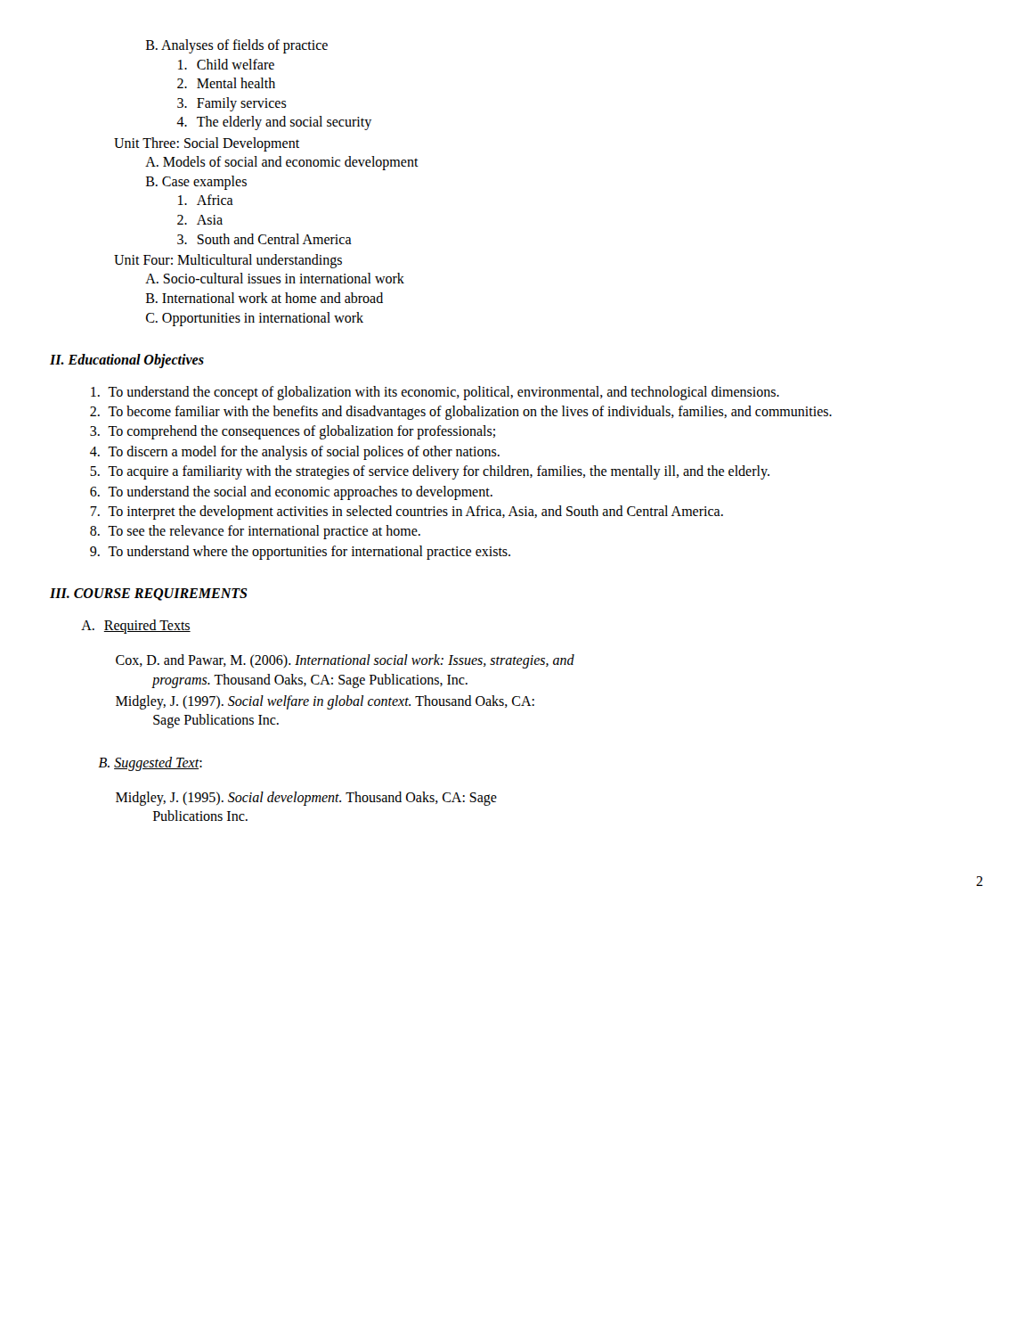B. Analyses of fields of practice
1. Child welfare
2. Mental health
3. Family services
4. The elderly and social security
Unit Three: Social Development
A. Models of social and economic development
B. Case examples
1. Africa
2. Asia
3. South and Central America
Unit Four: Multicultural understandings
A. Socio-cultural issues in international work
B. International work at home and abroad
C. Opportunities in international work
II. Educational Objectives
To understand the concept of globalization with its economic, political, environmental, and technological dimensions.
To become familiar with the benefits and disadvantages of globalization on the lives of individuals, families, and communities.
To comprehend the consequences of globalization for professionals;
To discern a model for the analysis of social polices of other nations.
To acquire a familiarity with the strategies of service delivery for children, families, the mentally ill, and the elderly.
To understand the social and economic approaches to development.
To interpret the development activities in selected countries in Africa, Asia, and South and Central America.
To see the relevance for international practice at home.
To understand where the opportunities for international practice exists.
III. COURSE REQUIREMENTS
A. Required Texts
Cox, D. and Pawar, M. (2006). International social work: Issues, strategies, and programs. Thousand Oaks, CA: Sage Publications, Inc.
Midgley, J. (1997). Social welfare in global context. Thousand Oaks, CA: Sage Publications Inc.
B. Suggested Text:
Midgley, J. (1995). Social development. Thousand Oaks, CA: Sage Publications Inc.
2